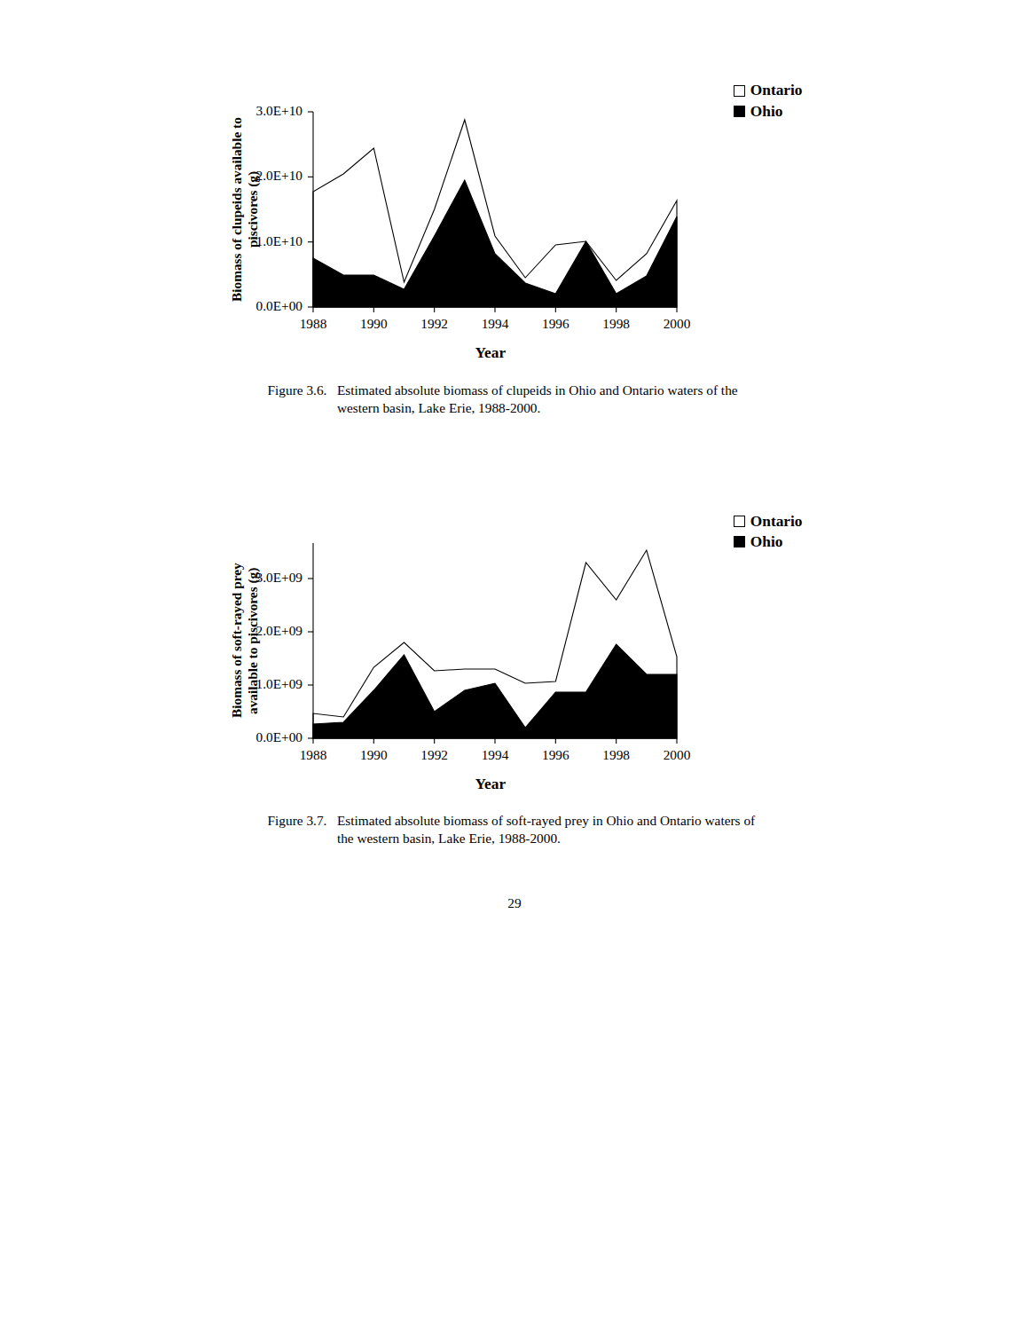Biomass of clupeids available to
piscivores (g)
Plot geometry: x: 1988 -> 60 ; 2000 -> 470 (step = 34.1667 per year) y: 0.0E+00 -> 260 ; 3.0E+10 -> 40 (220 px per 3.0e10) 0.0E+00 1.0E+10 2.0E+10 3.0E+10 1988 1990 1992 1994 1996 1998 2000
Year
Ontario
Ohio
Figure 3.6.
Estimated absolute biomass of clupeids in Ohio and Ontario waters of the western basin, Lake Erie, 1988-2000.
Biomass of soft-rayed prey
available to piscivores (g)
Plot geometry: x: 1988 -> 60 ; 2000 -> 470 y: 0.0E+00 -> 260 ; 3.0E+09 -> 80 (60 px per 1.0e9) 0.0E+00 1.0E+09 2.0E+09 3.0E+09 1988 1990 1992 1994 1996 1998 2000
Year
Ontario
Ohio
Figure 3.7.
Estimated absolute biomass of soft-rayed prey in Ohio and Ontario waters of the western basin, Lake Erie, 1988-2000.
29